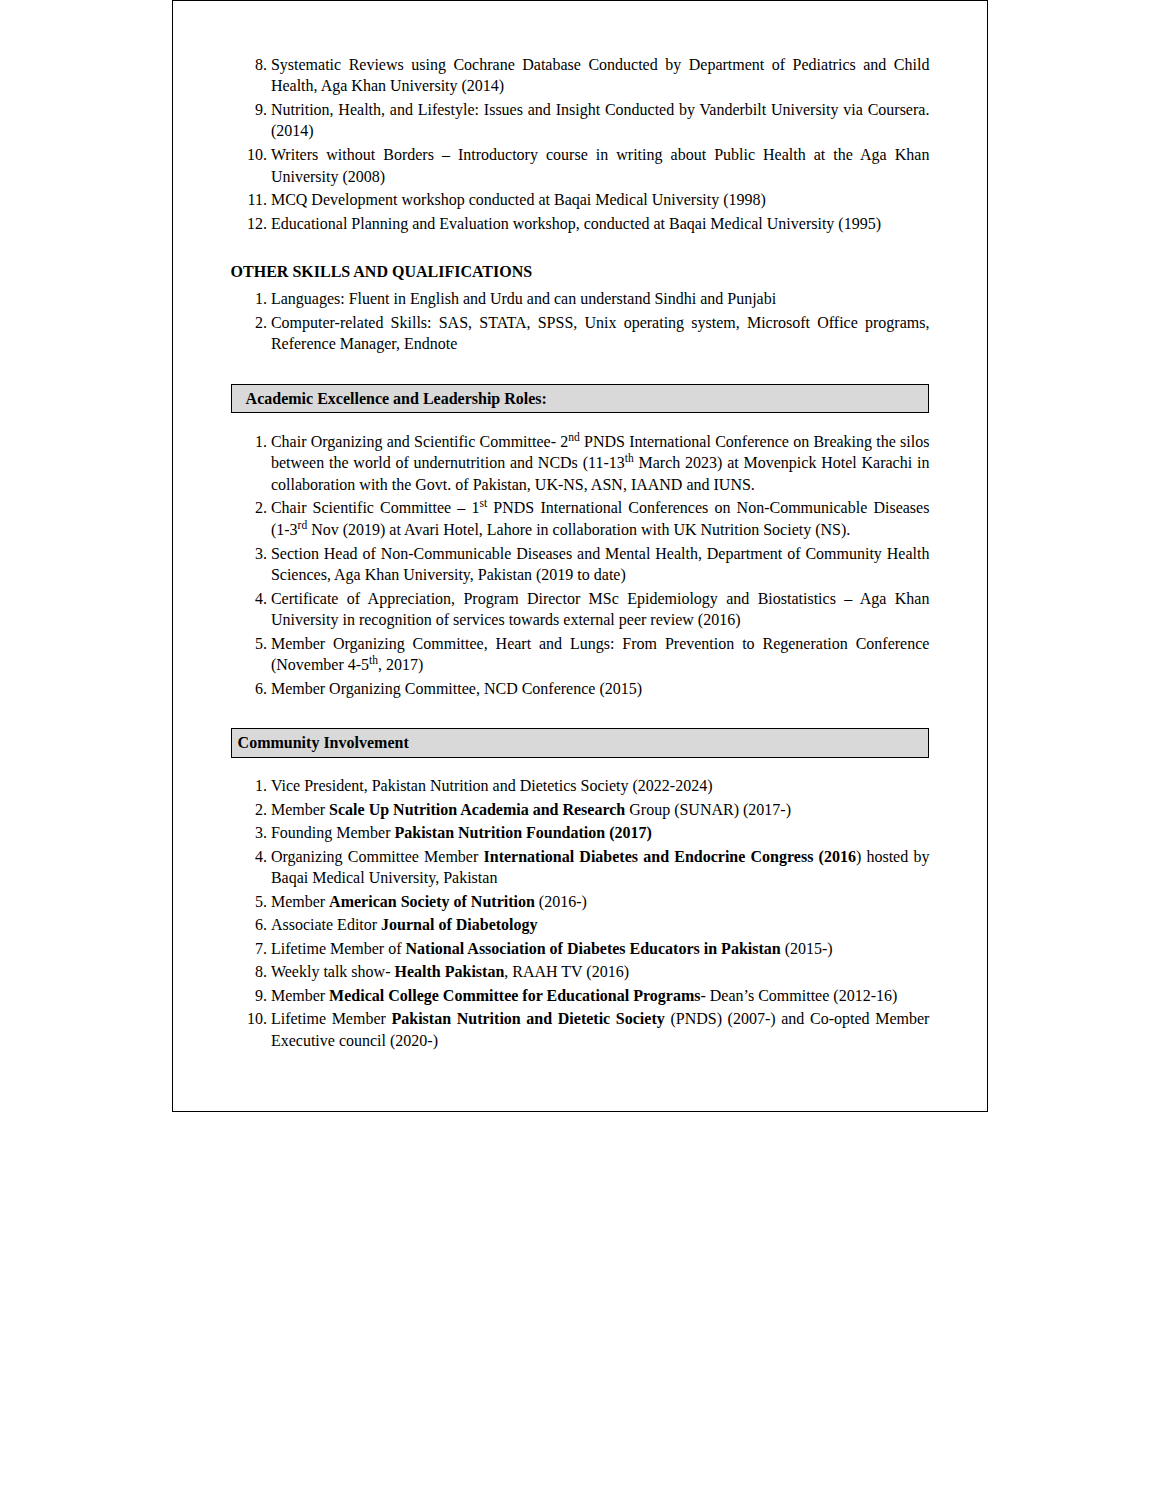Systematic Reviews using Cochrane Database Conducted by Department of Pediatrics and Child Health, Aga Khan University (2014)
Nutrition, Health, and Lifestyle: Issues and Insight Conducted by Vanderbilt University via Coursera. (2014)
Writers without Borders – Introductory course in writing about Public Health at the Aga Khan University (2008)
MCQ Development workshop conducted at Baqai Medical University (1998)
Educational Planning and Evaluation workshop, conducted at Baqai Medical University (1995)
OTHER SKILLS AND QUALIFICATIONS
Languages: Fluent in English and Urdu and can understand Sindhi and Punjabi
Computer-related Skills: SAS, STATA, SPSS, Unix operating system, Microsoft Office programs, Reference Manager, Endnote
Academic Excellence and Leadership Roles:
Chair Organizing and Scientific Committee- 2nd PNDS International Conference on Breaking the silos between the world of undernutrition and NCDs (11-13th March 2023) at Movenpick Hotel Karachi in collaboration with the Govt. of Pakistan, UK-NS, ASN, IAAND and IUNS.
Chair Scientific Committee – 1st PNDS International Conferences on Non-Communicable Diseases (1-3rd Nov (2019) at Avari Hotel, Lahore in collaboration with UK Nutrition Society (NS).
Section Head of Non-Communicable Diseases and Mental Health, Department of Community Health Sciences, Aga Khan University, Pakistan (2019 to date)
Certificate of Appreciation, Program Director MSc Epidemiology and Biostatistics – Aga Khan University in recognition of services towards external peer review (2016)
Member Organizing Committee, Heart and Lungs: From Prevention to Regeneration Conference (November 4-5th, 2017)
Member Organizing Committee, NCD Conference (2015)
Community Involvement
Vice President, Pakistan Nutrition and Dietetics Society (2022-2024)
Member Scale Up Nutrition Academia and Research Group (SUNAR) (2017-)
Founding Member Pakistan Nutrition Foundation (2017)
Organizing Committee Member International Diabetes and Endocrine Congress (2016) hosted by Baqai Medical University, Pakistan
Member American Society of Nutrition (2016-)
Associate Editor Journal of Diabetology
Lifetime Member of National Association of Diabetes Educators in Pakistan (2015-)
Weekly talk show- Health Pakistan, RAAH TV (2016)
Member Medical College Committee for Educational Programs- Dean’s Committee (2012-16)
Lifetime Member Pakistan Nutrition and Dietetic Society (PNDS) (2007-) and Co-opted Member Executive council (2020-)